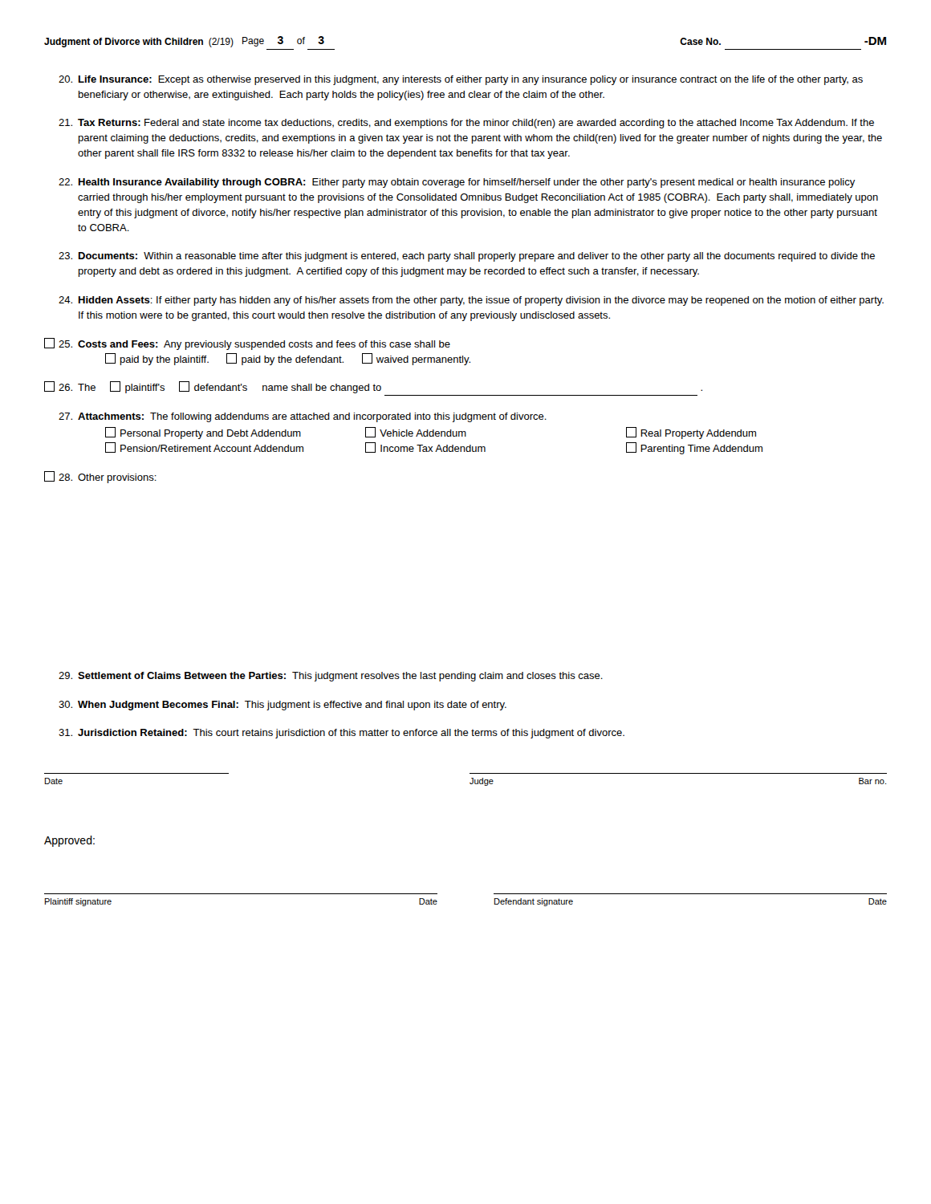Judgment of Divorce with Children (2/19) Page 3 of 3 Case No. -DM
20. Life Insurance: Except as otherwise preserved in this judgment, any interests of either party in any insurance policy or insurance contract on the life of the other party, as beneficiary or otherwise, are extinguished. Each party holds the policy(ies) free and clear of the claim of the other.
21. Tax Returns: Federal and state income tax deductions, credits, and exemptions for the minor child(ren) are awarded according to the attached Income Tax Addendum. If the parent claiming the deductions, credits, and exemptions in a given tax year is not the parent with whom the child(ren) lived for the greater number of nights during the year, the other parent shall file IRS form 8332 to release his/her claim to the dependent tax benefits for that tax year.
22. Health Insurance Availability through COBRA: Either party may obtain coverage for himself/herself under the other party's present medical or health insurance policy carried through his/her employment pursuant to the provisions of the Consolidated Omnibus Budget Reconciliation Act of 1985 (COBRA). Each party shall, immediately upon entry of this judgment of divorce, notify his/her respective plan administrator of this provision, to enable the plan administrator to give proper notice to the other party pursuant to COBRA.
23. Documents: Within a reasonable time after this judgment is entered, each party shall properly prepare and deliver to the other party all the documents required to divide the property and debt as ordered in this judgment. A certified copy of this judgment may be recorded to effect such a transfer, if necessary.
24. Hidden Assets: If either party has hidden any of his/her assets from the other party, the issue of property division in the divorce may be reopened on the motion of either party. If this motion were to be granted, this court would then resolve the distribution of any previously undisclosed assets.
25. Costs and Fees: Any previously suspended costs and fees of this case shall be
paid by the plaintiff. paid by the defendant. waived permanently.
26. The plaintiff's defendant's name shall be changed to .
27. Attachments: The following addendums are attached and incorporated into this judgment of divorce.
Personal Property and Debt Addendum
Vehicle Addendum
Real Property Addendum
Pension/Retirement Account Addendum
Income Tax Addendum
Parenting Time Addendum
28. Other provisions:
29. Settlement of Claims Between the Parties: This judgment resolves the last pending claim and closes this case.
30. When Judgment Becomes Final: This judgment is effective and final upon its date of entry.
31. Jurisdiction Retained: This court retains jurisdiction of this matter to enforce all the terms of this judgment of divorce.
Date
Judge Bar no.
Approved:
Plaintiff signature Date
Defendant signature Date